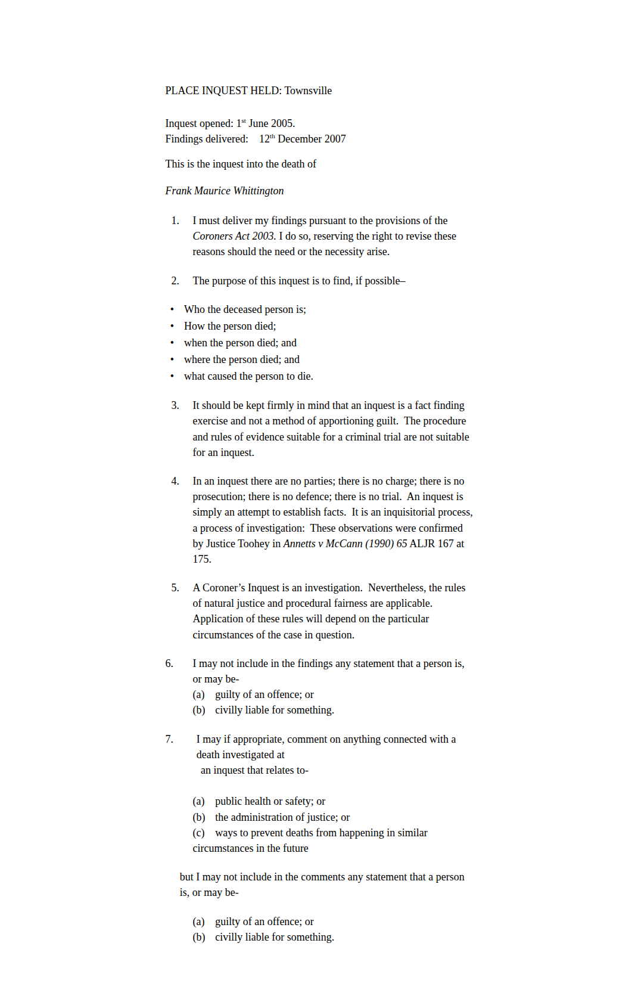PLACE INQUEST HELD: Townsville
Inquest opened: 1st June 2005.
Findings delivered: 12th December 2007
This is the inquest into the death of
Frank Maurice Whittington
1. I must deliver my findings pursuant to the provisions of the Coroners Act 2003. I do so, reserving the right to revise these reasons should the need or the necessity arise.
2. The purpose of this inquest is to find, if possible–
Who the deceased person is;
How the person died;
when the person died; and
where the person died; and
what caused the person to die.
3. It should be kept firmly in mind that an inquest is a fact finding exercise and not a method of apportioning guilt. The procedure and rules of evidence suitable for a criminal trial are not suitable for an inquest.
4. In an inquest there are no parties; there is no charge; there is no prosecution; there is no defence; there is no trial. An inquest is simply an attempt to establish facts. It is an inquisitorial process, a process of investigation: These observations were confirmed by Justice Toohey in Annetts v McCann (1990) 65 ALJR 167 at 175.
5. A Coroner’s Inquest is an investigation. Nevertheless, the rules of natural justice and procedural fairness are applicable. Application of these rules will depend on the particular circumstances of the case in question.
6. I may not include in the findings any statement that a person is, or may be- (a) guilty of an offence; or (b) civilly liable for something.
7. I may if appropriate, comment on anything connected with a death investigated at an inquest that relates to- (a) public health or safety; or (b) the administration of justice; or (c) ways to prevent deaths from happening in similar circumstances in the future
but I may not include in the comments any statement that a person is, or may be-
(a) guilty of an offence; or (b) civilly liable for something.